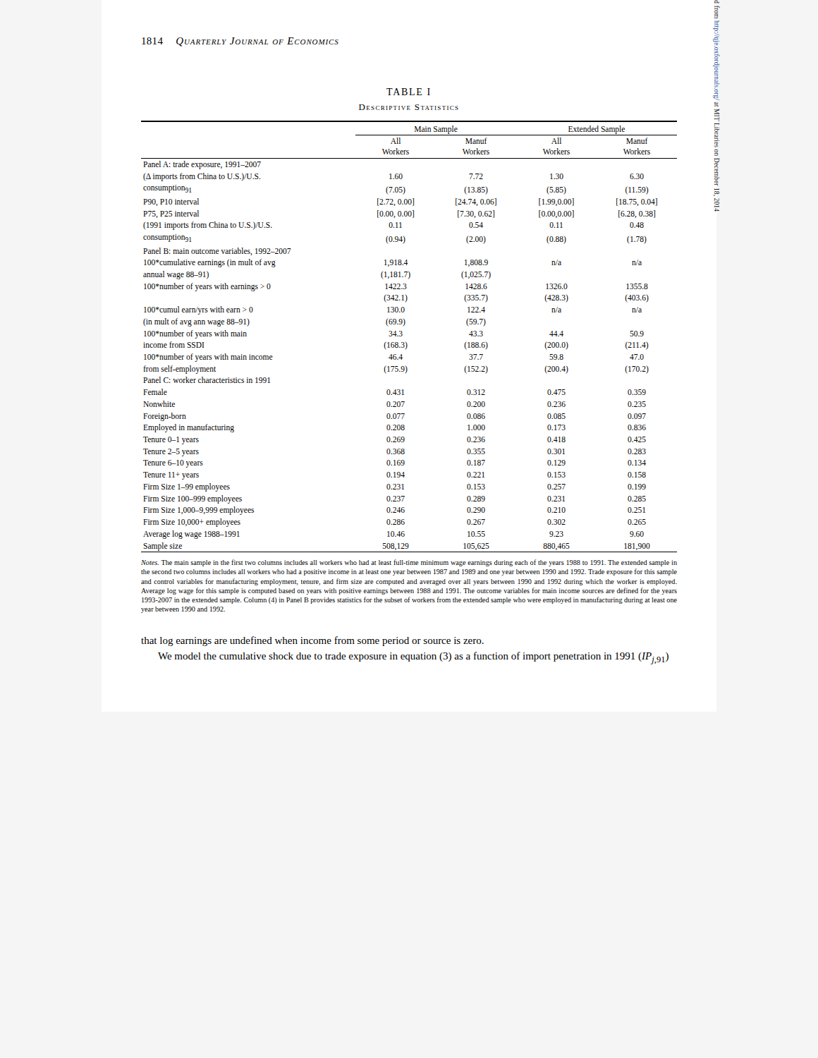1814 Quarterly Journal of Economics
TABLE I
Descriptive Statistics
| | Main Sample | Extended Sample |
| --- | --- | --- |
| | All Workers | Manuf Workers | All Workers | Manuf Workers |
| Panel A: trade exposure, 1991–2007 |
| (Δ imports from China to U.S.)/U.S. | 1.60 | 7.72 | 1.30 | 6.30 |
| consumption 91 | (7.05) | (13.85) | (5.85) | (11.59) |
| P90, P10 interval | [2.72, 0.00] | [24.74, 0.06] | [1.99,0.00] | [18.75, 0.04] |
| P75, P25 interval | [0.00, 0.00] | [7.30, 0.62] | [0.00,0.00] | [6.28, 0.38] |
| (1991 imports from China to U.S.)/U.S. | 0.11 | 0.54 | 0.11 | 0.48 |
| consumption 91 | (0.94) | (2.00) | (0.88) | (1.78) |
| Panel B: main outcome variables, 1992–2007 |
| 100*cumulative earnings (in mult of avg | 1,918.4 | 1,808.9 | n/a | n/a |
| annual wage 88–91) | (1,181.7) | (1,025.7) | | |
| 100*number of years with earnings > 0 | 1422.3 | 1428.6 | 1326.0 | 1355.8 |
| | (342.1) | (335.7) | (428.3) | (403.6) |
| 100*cumul earn/yrs with earn > 0 | 130.0 | 122.4 | n/a | n/a |
| (in mult of avg ann wage 88–91) | (69.9) | (59.7) | | |
| 100*number of years with main | 34.3 | 43.3 | 44.4 | 50.9 |
| income from SSDI | (168.3) | (188.6) | (200.0) | (211.4) |
| 100*number of years with main income | 46.4 | 37.7 | 59.8 | 47.0 |
| from self-employment | (175.9) | (152.2) | (200.4) | (170.2) |
| Panel C: worker characteristics in 1991 |
| Female | 0.431 | 0.312 | 0.475 | 0.359 |
| Nonwhite | 0.207 | 0.200 | 0.236 | 0.235 |
| Foreign-born | 0.077 | 0.086 | 0.085 | 0.097 |
| Employed in manufacturing | 0.208 | 1.000 | 0.173 | 0.836 |
| Tenure 0–1 years | 0.269 | 0.236 | 0.418 | 0.425 |
| Tenure 2–5 years | 0.368 | 0.355 | 0.301 | 0.283 |
| Tenure 6–10 years | 0.169 | 0.187 | 0.129 | 0.134 |
| Tenure 11+ years | 0.194 | 0.221 | 0.153 | 0.158 |
| Firm Size 1–99 employees | 0.231 | 0.153 | 0.257 | 0.199 |
| Firm Size 100–999 employees | 0.237 | 0.289 | 0.231 | 0.285 |
| Firm Size 1,000–9,999 employees | 0.246 | 0.290 | 0.210 | 0.251 |
| Firm Size 10,000+ employees | 0.286 | 0.267 | 0.302 | 0.265 |
| Average log wage 1988–1991 | 10.46 | 10.55 | 9.23 | 9.60 |
| Sample size | 508,129 | 105,625 | 880,465 | 181,900 |
Notes. The main sample in the first two columns includes all workers who had at least full-time minimum wage earnings during each of the years 1988 to 1991. The extended sample in the second two columns includes all workers who had a positive income in at least one year between 1987 and 1989 and one year between 1990 and 1992. Trade exposure for this sample and control variables for manufacturing employment, tenure, and firm size are computed and averaged over all years between 1990 and 1992 during which the worker is employed. Average log wage for this sample is computed based on years with positive earnings between 1988 and 1991. The outcome variables for main income sources are defined for the years 1993-2007 in the extended sample. Column (4) in Panel B provides statistics for the subset of workers from the extended sample who were employed in manufacturing during at least one year between 1990 and 1992.
that log earnings are undefined when income from some period or source is zero.
We model the cumulative shock due to trade exposure in equation (3) as a function of import penetration in 1991 (IPj,91)
Downloaded from http://qje.oxfordjournals.org/ at MIT Libraries on December 18, 2014